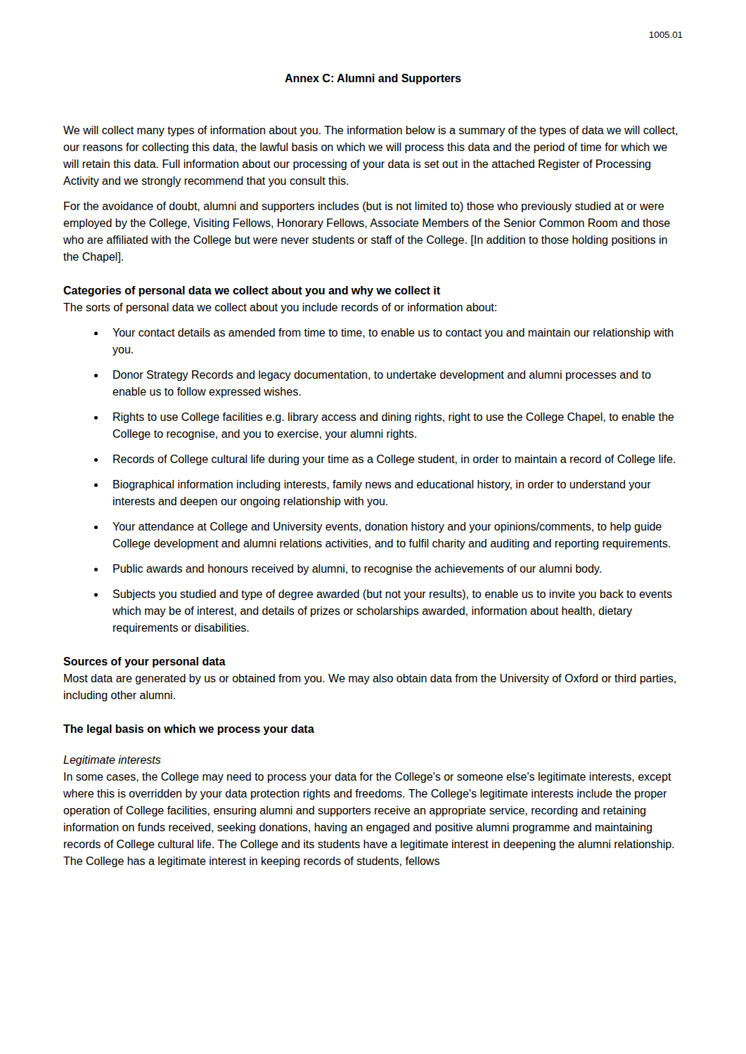1005.01
Annex C: Alumni and Supporters
We will collect many types of information about you. The information below is a summary of the types of data we will collect, our reasons for collecting this data, the lawful basis on which we will process this data and the period of time for which we will retain this data. Full information about our processing of your data is set out in the attached Register of Processing Activity and we strongly recommend that you consult this.
For the avoidance of doubt, alumni and supporters includes (but is not limited to) those who previously studied at or were employed by the College, Visiting Fellows, Honorary Fellows, Associate Members of the Senior Common Room and those who are affiliated with the College but were never students or staff of the College. [In addition to those holding positions in the Chapel].
Categories of personal data we collect about you and why we collect it
The sorts of personal data we collect about you include records of or information about:
Your contact details as amended from time to time, to enable us to contact you and maintain our relationship with you.
Donor Strategy Records and legacy documentation, to undertake development and alumni processes and to enable us to follow expressed wishes.
Rights to use College facilities e.g. library access and dining rights, right to use the College Chapel, to enable the College to recognise, and you to exercise, your alumni rights.
Records of College cultural life during your time as a College student, in order to maintain a record of College life.
Biographical information including interests, family news and educational history, in order to understand your interests and deepen our ongoing relationship with you.
Your attendance at College and University events, donation history and your opinions/comments, to help guide College development and alumni relations activities, and to fulfil charity and auditing and reporting requirements.
Public awards and honours received by alumni, to recognise the achievements of our alumni body.
Subjects you studied and type of degree awarded (but not your results), to enable us to invite you back to events which may be of interest, and details of prizes or scholarships awarded, information about health, dietary requirements or disabilities.
Sources of your personal data
Most data are generated by us or obtained from you. We may also obtain data from the University of Oxford or third parties, including other alumni.
The legal basis on which we process your data
Legitimate interests
In some cases, the College may need to process your data for the College's or someone else's legitimate interests, except where this is overridden by your data protection rights and freedoms. The College's legitimate interests include the proper operation of College facilities, ensuring alumni and supporters receive an appropriate service, recording and retaining information on funds received, seeking donations, having an engaged and positive alumni programme and maintaining records of College cultural life. The College and its students have a legitimate interest in deepening the alumni relationship. The College has a legitimate interest in keeping records of students, fellows